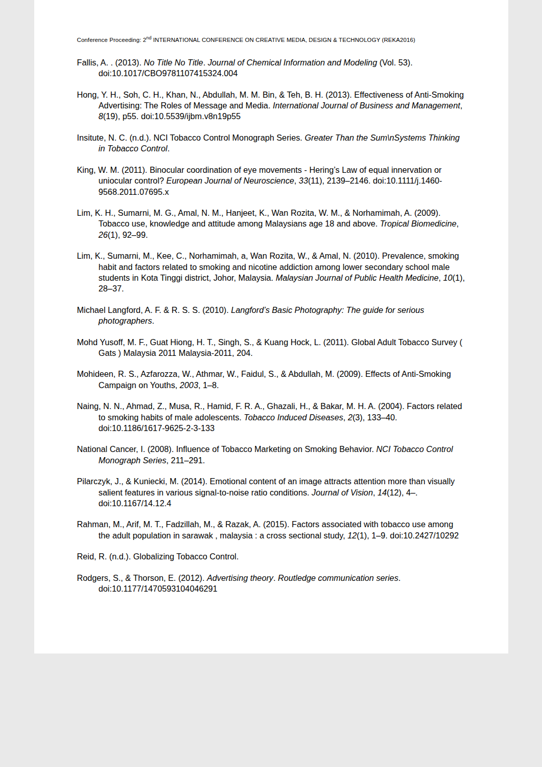Conference Proceeding: 2nd INTERNATIONAL CONFERENCE ON CREATIVE MEDIA, DESIGN & TECHNOLOGY (REKA2016)
Fallis, A. . (2013). No Title No Title. Journal of Chemical Information and Modeling (Vol. 53). doi:10.1017/CBO9781107415324.004
Hong, Y. H., Soh, C. H., Khan, N., Abdullah, M. M. Bin, & Teh, B. H. (2013). Effectiveness of Anti-Smoking Advertising: The Roles of Message and Media. International Journal of Business and Management, 8(19), p55. doi:10.5539/ijbm.v8n19p55
Insitute, N. C. (n.d.). NCI Tobacco Control Monograph Series. Greater Than the Sum\nSystems Thinking in Tobacco Control.
King, W. M. (2011). Binocular coordination of eye movements - Hering’s Law of equal innervation or uniocular control? European Journal of Neuroscience, 33(11), 2139–2146. doi:10.1111/j.1460-9568.2011.07695.x
Lim, K. H., Sumarni, M. G., Amal, N. M., Hanjeet, K., Wan Rozita, W. M., & Norhamimah, A. (2009). Tobacco use, knowledge and attitude among Malaysians age 18 and above. Tropical Biomedicine, 26(1), 92–99.
Lim, K., Sumarni, M., Kee, C., Norhamimah, a, Wan Rozita, W., & Amal, N. (2010). Prevalence, smoking habit and factors related to smoking and nicotine addiction among lower secondary school male students in Kota Tinggi district, Johor, Malaysia. Malaysian Journal of Public Health Medicine, 10(1), 28–37.
Michael Langford, A. F. & R. S. S. (2010). Langford’s Basic Photography: The guide for serious photographers.
Mohd Yusoff, M. F., Guat Hiong, H. T., Singh, S., & Kuang Hock, L. (2011). Global Adult Tobacco Survey ( Gats ) Malaysia 2011 Malaysia-2011, 204.
Mohideen, R. S., Azfarozza, W., Athmar, W., Faidul, S., & Abdullah, M. (2009). Effects of Anti-Smoking Campaign on Youths, 2003, 1–8.
Naing, N. N., Ahmad, Z., Musa, R., Hamid, F. R. A., Ghazali, H., & Bakar, M. H. A. (2004). Factors related to smoking habits of male adolescents. Tobacco Induced Diseases, 2(3), 133–40. doi:10.1186/1617-9625-2-3-133
National Cancer, I. (2008). Influence of Tobacco Marketing on Smoking Behavior. NCI Tobacco Control Monograph Series, 211–291.
Pilarczyk, J., & Kuniecki, M. (2014). Emotional content of an image attracts attention more than visually salient features in various signal-to-noise ratio conditions. Journal of Vision, 14(12), 4–. doi:10.1167/14.12.4
Rahman, M., Arif, M. T., Fadzillah, M., & Razak, A. (2015). Factors associated with tobacco use among the adult population in sarawak , malaysia : a cross sectional study, 12(1), 1–9. doi:10.2427/10292
Reid, R. (n.d.). Globalizing Tobacco Control.
Rodgers, S., & Thorson, E. (2012). Advertising theory. Routledge communication series. doi:10.1177/1470593104046291